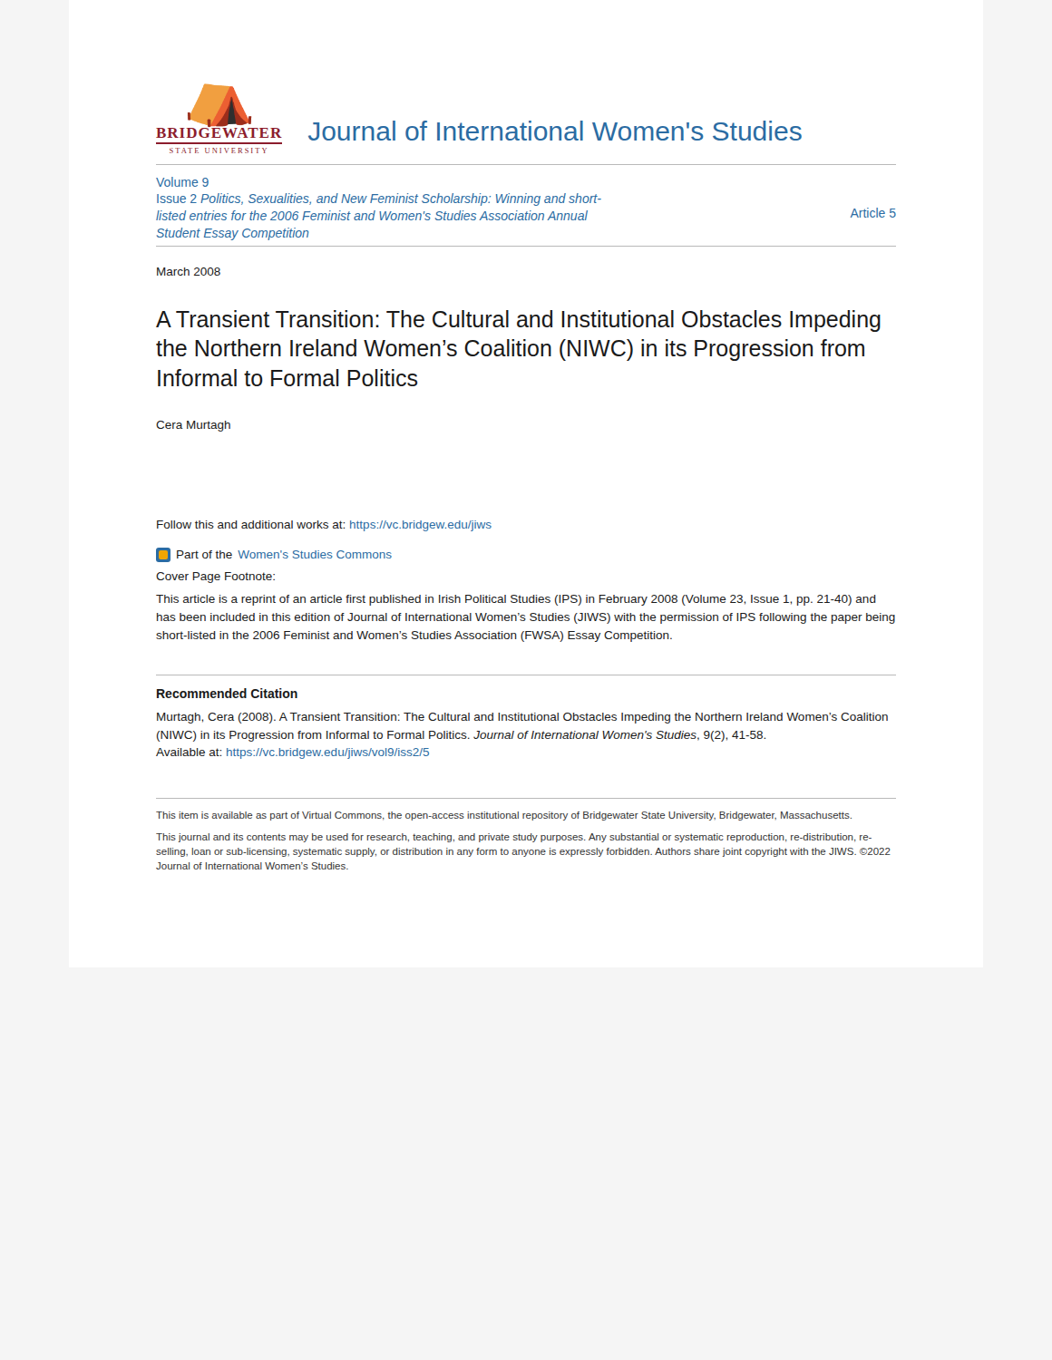⛺
BRIDGEWATER
STATE UNIVERSITY
Journal of International Women's Studies
Volume 9 Issue 2 Politics, Sexualities, and New Feminist Scholarship: Winning and short-listed entries for the 2006 Feminist and Women's Studies Association Annual Student Essay Competition
Article 5
March 2008
A Transient Transition: The Cultural and Institutional Obstacles Impeding the Northern Ireland Women’s Coalition (NIWC) in its Progression from Informal to Formal Politics
Cera Murtagh
Follow this and additional works at: https://vc.bridgew.edu/jiws
Part of the Women's Studies Commons
Cover Page Footnote:
This article is a reprint of an article first published in Irish Political Studies (IPS) in February 2008 (Volume 23, Issue 1, pp. 21-40) and has been included in this edition of Journal of International Women’s Studies (JIWS) with the permission of IPS following the paper being short-listed in the 2006 Feminist and Women’s Studies Association (FWSA) Essay Competition.
Recommended Citation
Murtagh, Cera (2008). A Transient Transition: The Cultural and Institutional Obstacles Impeding the Northern Ireland Women’s Coalition (NIWC) in its Progression from Informal to Formal Politics. Journal of International Women's Studies, 9(2), 41-58.
Available at: https://vc.bridgew.edu/jiws/vol9/iss2/5
This item is available as part of Virtual Commons, the open-access institutional repository of Bridgewater State University, Bridgewater, Massachusetts.
This journal and its contents may be used for research, teaching, and private study purposes. Any substantial or systematic reproduction, re-distribution, re-selling, loan or sub-licensing, systematic supply, or distribution in any form to anyone is expressly forbidden. Authors share joint copyright with the JIWS. ©2022 Journal of International Women’s Studies.